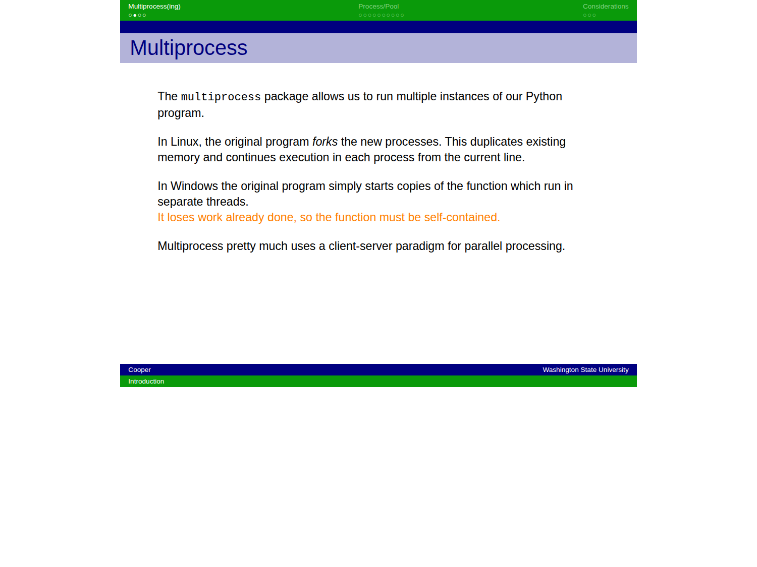Multiprocess(ing)
○●○○
Process/Pool
○○○○○○○○○○
Considerations
○○○
Multiprocess
The multiprocess package allows us to run multiple instances of our Python program.
In Linux, the original program forks the new processes. This duplicates existing memory and continues execution in each process from the current line.
In Windows the original program simply starts copies of the function which run in separate threads.
It loses work already done, so the function must be self-contained.
Multiprocess pretty much uses a client-server paradigm for parallel processing.
Cooper
Washington State University
Introduction